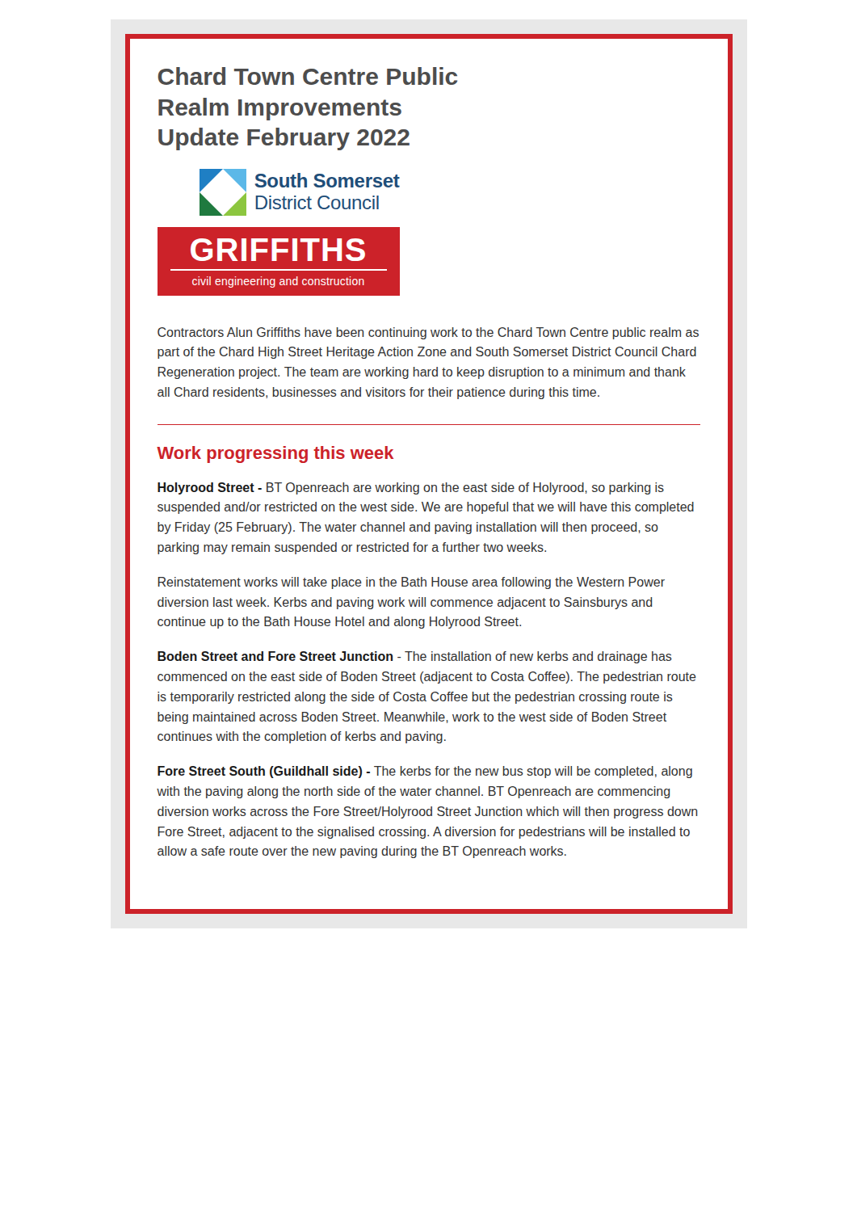Chard Town Centre Public Realm Improvements Update February 2022
South Somerset
District Council
GRIFFITHS
civil engineering and construction
Contractors Alun Griffiths have been continuing work to the Chard Town Centre public realm as part of the Chard High Street Heritage Action Zone and South Somerset District Council Chard Regeneration project. The team are working hard to keep disruption to a minimum and thank all Chard residents, businesses and visitors for their patience during this time.
Work progressing this week
Holyrood Street - BT Openreach are working on the east side of Holyrood, so parking is suspended and/or restricted on the west side. We are hopeful that we will have this completed by Friday (25 February). The water channel and paving installation will then proceed, so parking may remain suspended or restricted for a further two weeks.
Reinstatement works will take place in the Bath House area following the Western Power diversion last week. Kerbs and paving work will commence adjacent to Sainsburys and continue up to the Bath House Hotel and along Holyrood Street.
Boden Street and Fore Street Junction - The installation of new kerbs and drainage has commenced on the east side of Boden Street (adjacent to Costa Coffee). The pedestrian route is temporarily restricted along the side of Costa Coffee but the pedestrian crossing route is being maintained across Boden Street. Meanwhile, work to the west side of Boden Street continues with the completion of kerbs and paving.
Fore Street South (Guildhall side) - The kerbs for the new bus stop will be completed, along with the paving along the north side of the water channel. BT Openreach are commencing diversion works across the Fore Street/Holyrood Street Junction which will then progress down Fore Street, adjacent to the signalised crossing. A diversion for pedestrians will be installed to allow a safe route over the new paving during the BT Openreach works.